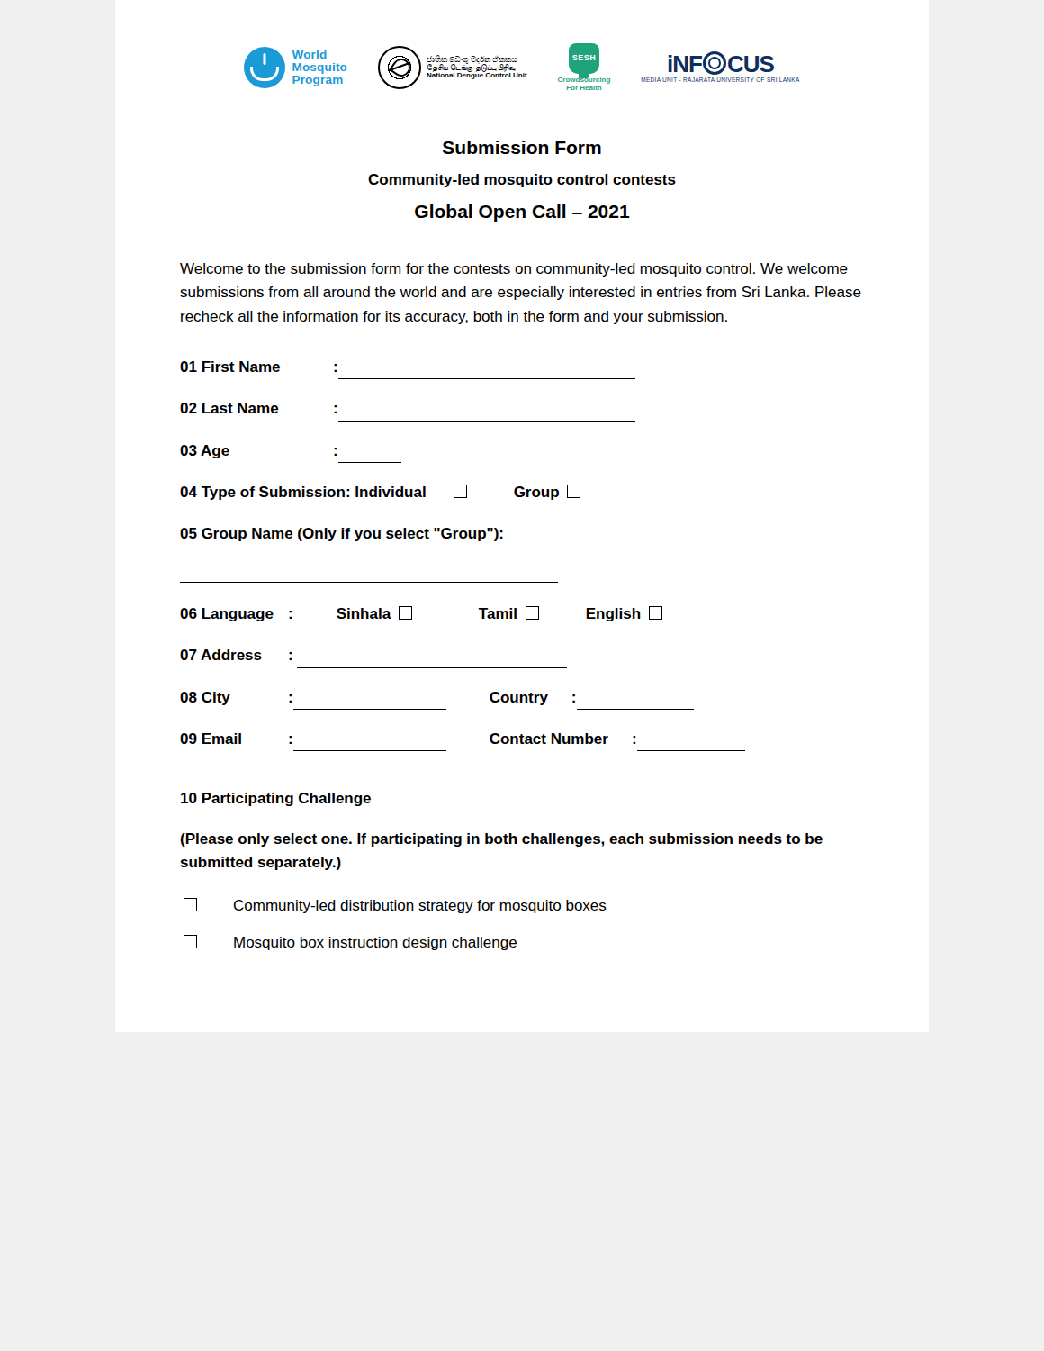World
Mosquito
Program
ජාතික ඩෙංගු මර්දන ඒකකය தேசிய டெங்கு தடுப்பு பிரிவு National Dengue Control Unit
SESH
Crowdsourcing
For Health
iNF CUS
MEDIA UNIT - RAJARATA UNIVERSITY OF SRI LANKA
Submission Form
Community-led mosquito control contests
Global Open Call – 2021
Welcome to the submission form for the contests on community-led mosquito control. We welcome submissions from all around the world and are especially interested in entries from Sri Lanka. Please recheck all the information for its accuracy, both in the form and your submission.
01 First Name:
02 Last Name:
03 Age:
04 Type of Submission: Individual Group
05 Group Name (Only if you select "Group"):
06 Language: Sinhala Tamil English
07 Address:
08 City: Country :
09 Email: Contact Number :
10 Participating Challenge
(Please only select one. If participating in both challenges, each submission needs to be submitted separately.)
Community-led distribution strategy for mosquito boxes
Mosquito box instruction design challenge